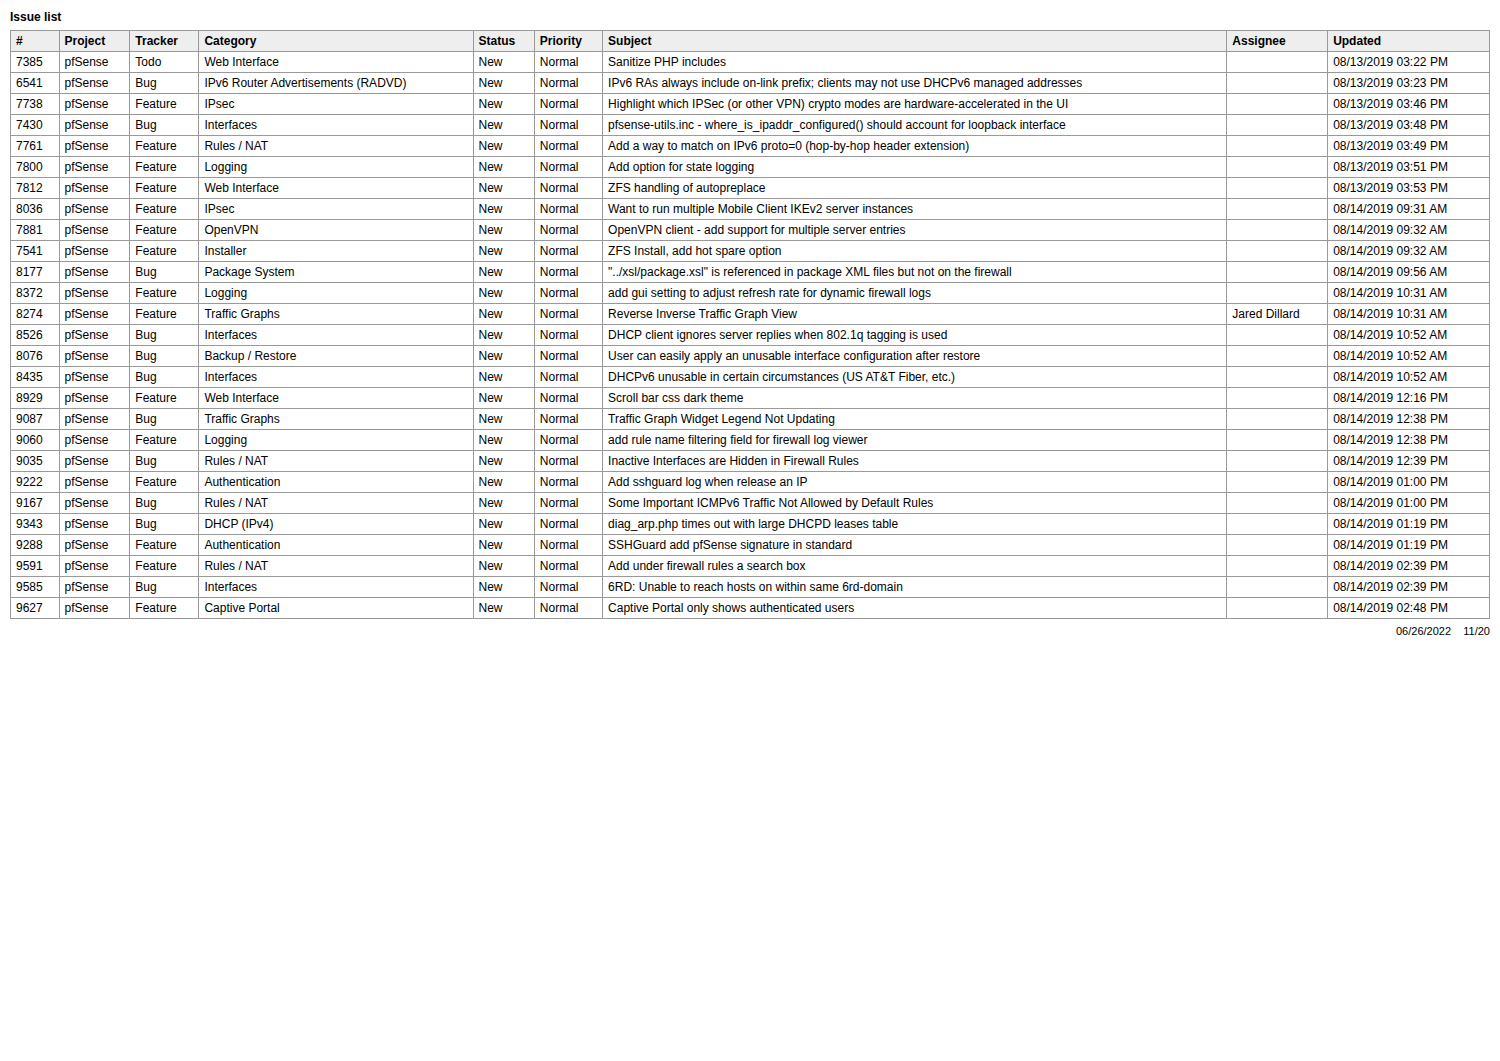Issue list
| # | Project | Tracker | Category | Status | Priority | Subject | Assignee | Updated |
| --- | --- | --- | --- | --- | --- | --- | --- | --- |
| 7385 | pfSense | Todo | Web Interface | New | Normal | Sanitize PHP includes | | 08/13/2019 03:22 PM |
| 6541 | pfSense | Bug | IPv6 Router Advertisements (RADVD) | New | Normal | IPv6 RAs always include on-link prefix; clients may not use DHCPv6 managed addresses | | 08/13/2019 03:23 PM |
| 7738 | pfSense | Feature | IPsec | New | Normal | Highlight which IPSec (or other VPN) crypto modes are hardware-accelerated in the UI | | 08/13/2019 03:46 PM |
| 7430 | pfSense | Bug | Interfaces | New | Normal | pfsense-utils.inc - where_is_ipaddr_configured() should account for loopback interface | | 08/13/2019 03:48 PM |
| 7761 | pfSense | Feature | Rules / NAT | New | Normal | Add a way to match on IPv6 proto=0 (hop-by-hop header extension) | | 08/13/2019 03:49 PM |
| 7800 | pfSense | Feature | Logging | New | Normal | Add option for state logging | | 08/13/2019 03:51 PM |
| 7812 | pfSense | Feature | Web Interface | New | Normal | ZFS handling of autopreplace | | 08/13/2019 03:53 PM |
| 8036 | pfSense | Feature | IPsec | New | Normal | Want to run multiple Mobile Client IKEv2 server instances | | 08/14/2019 09:31 AM |
| 7881 | pfSense | Feature | OpenVPN | New | Normal | OpenVPN client - add support for multiple server entries | | 08/14/2019 09:32 AM |
| 7541 | pfSense | Feature | Installer | New | Normal | ZFS Install, add hot spare option | | 08/14/2019 09:32 AM |
| 8177 | pfSense | Bug | Package System | New | Normal | "../xsl/package.xsl" is referenced in package XML files but not on the firewall | | 08/14/2019 09:56 AM |
| 8372 | pfSense | Feature | Logging | New | Normal | add gui setting to adjust refresh rate for dynamic firewall logs | | 08/14/2019 10:31 AM |
| 8274 | pfSense | Feature | Traffic Graphs | New | Normal | Reverse Inverse Traffic Graph View | Jared Dillard | 08/14/2019 10:31 AM |
| 8526 | pfSense | Bug | Interfaces | New | Normal | DHCP client ignores server replies when 802.1q tagging is used | | 08/14/2019 10:52 AM |
| 8076 | pfSense | Bug | Backup / Restore | New | Normal | User can easily apply an unusable interface configuration after restore | | 08/14/2019 10:52 AM |
| 8435 | pfSense | Bug | Interfaces | New | Normal | DHCPv6 unusable in certain circumstances (US AT&T Fiber, etc.) | | 08/14/2019 10:52 AM |
| 8929 | pfSense | Feature | Web Interface | New | Normal | Scroll bar css dark theme | | 08/14/2019 12:16 PM |
| 9087 | pfSense | Bug | Traffic Graphs | New | Normal | Traffic Graph Widget Legend Not Updating | | 08/14/2019 12:38 PM |
| 9060 | pfSense | Feature | Logging | New | Normal | add rule name filtering field for firewall log viewer | | 08/14/2019 12:38 PM |
| 9035 | pfSense | Bug | Rules / NAT | New | Normal | Inactive Interfaces are Hidden in Firewall Rules | | 08/14/2019 12:39 PM |
| 9222 | pfSense | Feature | Authentication | New | Normal | Add sshguard log when release an IP | | 08/14/2019 01:00 PM |
| 9167 | pfSense | Bug | Rules / NAT | New | Normal | Some Important ICMPv6 Traffic Not Allowed by Default Rules | | 08/14/2019 01:00 PM |
| 9343 | pfSense | Bug | DHCP (IPv4) | New | Normal | diag_arp.php times out with large DHCPD leases table | | 08/14/2019 01:19 PM |
| 9288 | pfSense | Feature | Authentication | New | Normal | SSHGuard add pfSense signature in standard | | 08/14/2019 01:19 PM |
| 9591 | pfSense | Feature | Rules / NAT | New | Normal | Add under firewall rules a search box | | 08/14/2019 02:39 PM |
| 9585 | pfSense | Bug | Interfaces | New | Normal | 6RD: Unable to reach hosts on within same 6rd-domain | | 08/14/2019 02:39 PM |
| 9627 | pfSense | Feature | Captive Portal | New | Normal | Captive Portal only shows authenticated users | | 08/14/2019 02:48 PM |
06/26/2022 11/20